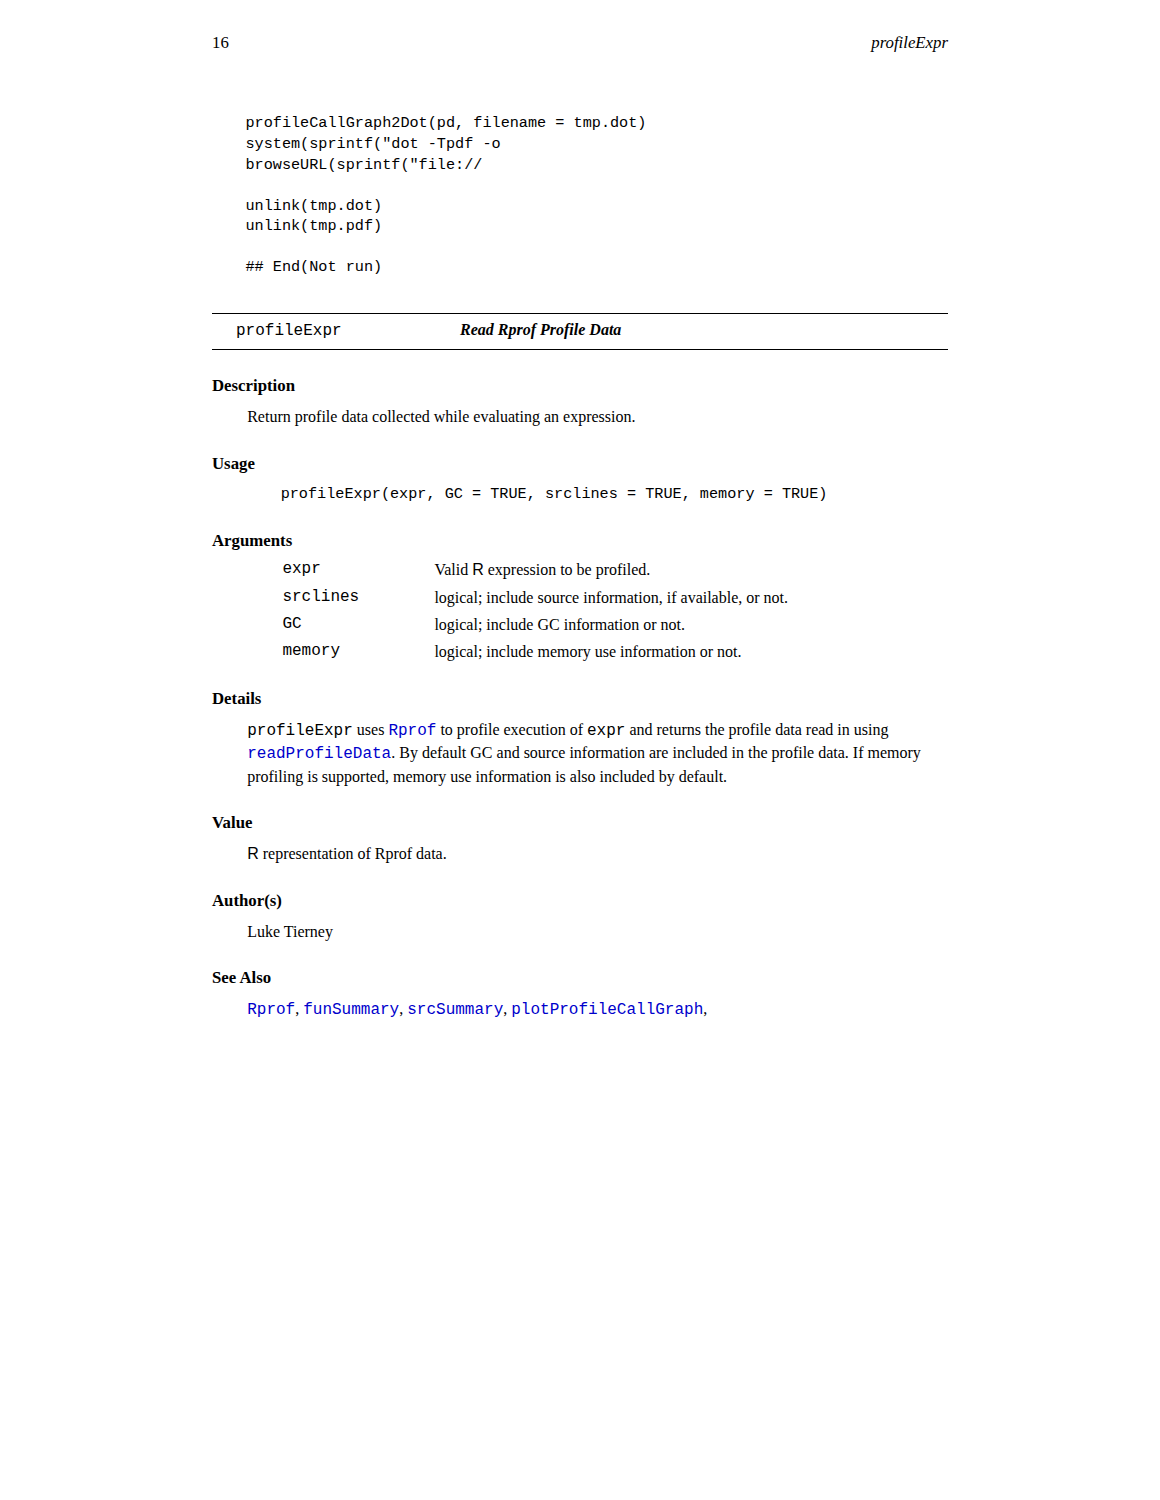16 profileExpr
profileCallGraph2Dot(pd, filename = tmp.dot)
system(sprintf("dot -Tpdf -o
browseURL(sprintf("file://

unlink(tmp.dot)
unlink(tmp.pdf)

## End(Not run)
profileExpr Read Rprof Profile Data
Description
Return profile data collected while evaluating an expression.
Usage
profileExpr(expr, GC = TRUE, srclines = TRUE, memory = TRUE)
Arguments
expr
Valid R expression to be profiled.
srclines
logical; include source information, if available, or not.
GC
logical; include GC information or not.
memory
logical; include memory use information or not.
Details
profileExpr uses Rprof to profile execution of expr and returns the profile data read in using readProfileData. By default GC and source information are included in the profile data. If memory profiling is supported, memory use information is also included by default.
Value
R representation of Rprof data.
Author(s)
Luke Tierney
See Also
Rprof, funSummary, srcSummary, plotProfileCallGraph,